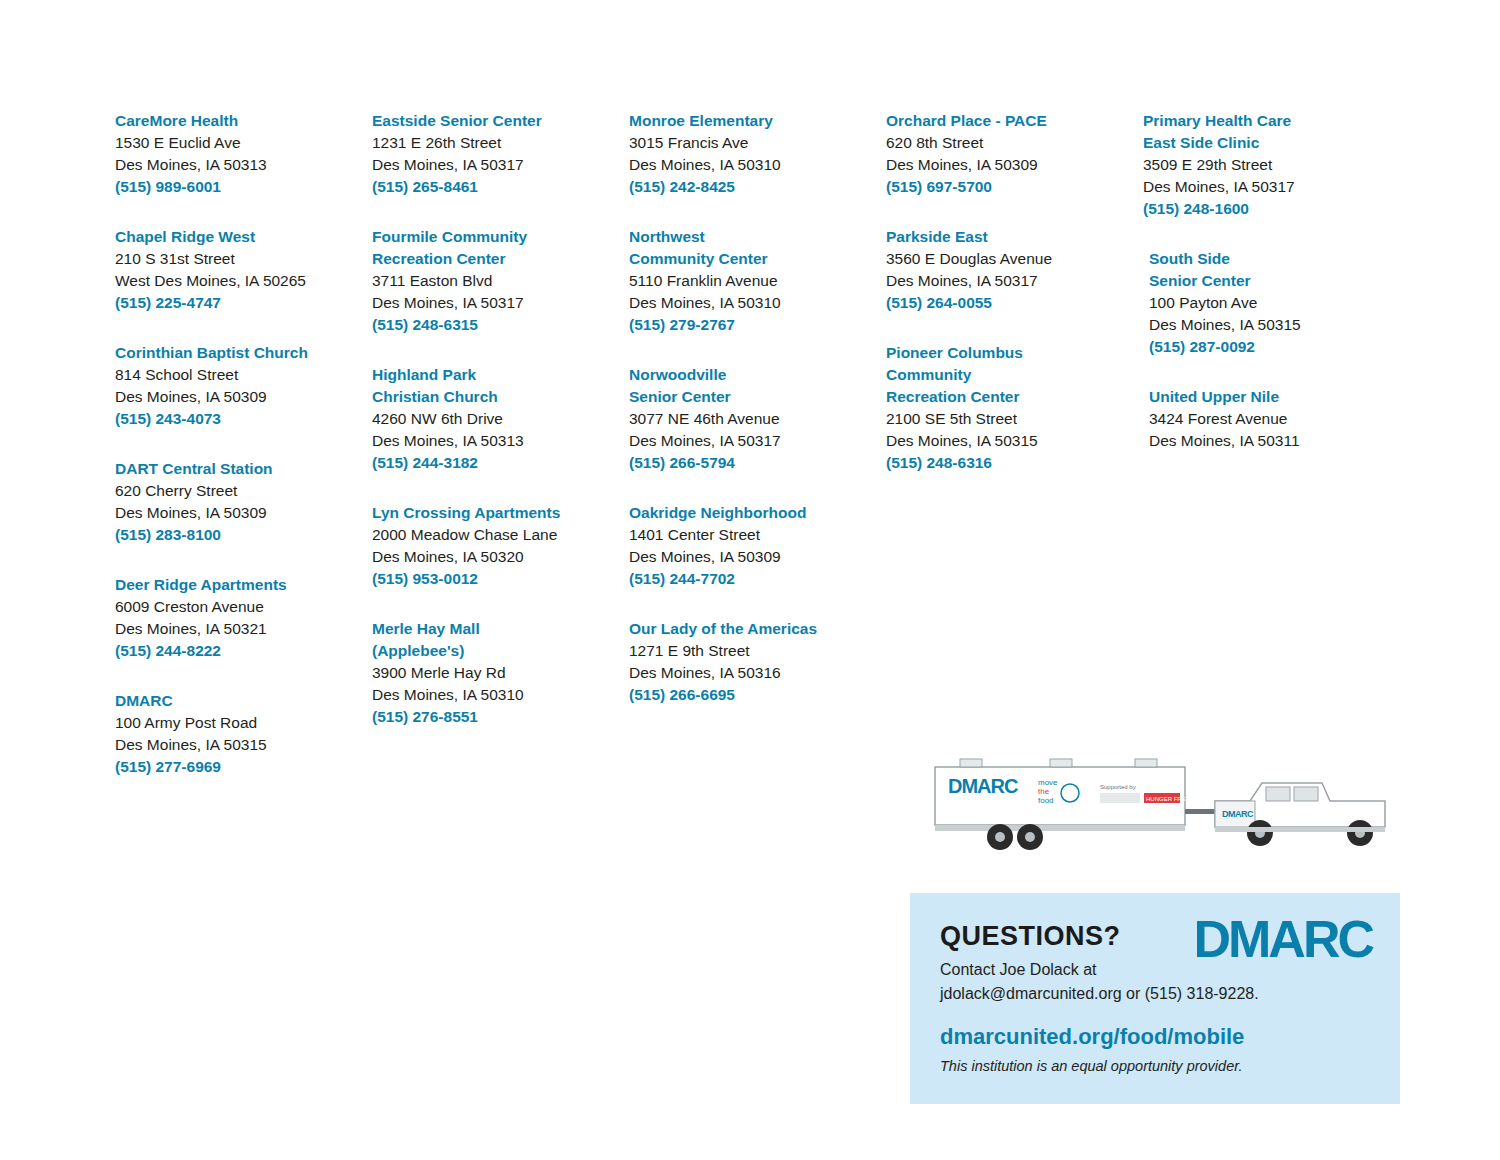CareMore Health
1530 E Euclid Ave
Des Moines, IA 50313
(515) 989-6001
Chapel Ridge West
210 S 31st Street
West Des Moines, IA 50265
(515) 225-4747
Corinthian Baptist Church
814 School Street
Des Moines, IA 50309
(515) 243-4073
DART Central Station
620 Cherry Street
Des Moines, IA 50309
(515) 283-8100
Deer Ridge Apartments
6009 Creston Avenue
Des Moines, IA 50321
(515) 244-8222
DMARC
100 Army Post Road
Des Moines, IA 50315
(515) 277-6969
Eastside Senior Center
1231 E 26th Street
Des Moines, IA 50317
(515) 265-8461
Fourmile Community
Recreation Center
3711 Easton Blvd
Des Moines, IA 50317
(515) 248-6315
Highland Park
Christian Church
4260 NW 6th Drive
Des Moines, IA 50313
(515) 244-3182
Lyn Crossing Apartments
2000 Meadow Chase Lane
Des Moines, IA 50320
(515) 953-0012
Merle Hay Mall
(Applebee's)
3900 Merle Hay Rd
Des Moines, IA 50310
(515) 276-8551
Monroe Elementary
3015 Francis Ave
Des Moines, IA 50310
(515) 242-8425
Northwest
Community Center
5110 Franklin Avenue
Des Moines, IA 50310
(515) 279-2767
Norwoodville
Senior Center
3077 NE 46th Avenue
Des Moines, IA 50317
(515) 266-5794
Oakridge Neighborhood
1401 Center Street
Des Moines, IA 50309
(515) 244-7702
Our Lady of the Americas
1271 E 9th Street
Des Moines, IA 50316
(515) 266-6695
Orchard Place - PACE
620 8th Street
Des Moines, IA 50309
(515) 697-5700
Parkside East
3560 E Douglas Avenue
Des Moines, IA 50317
(515) 264-0055
Pioneer Columbus
Community
Recreation Center
2100 SE 5th Street
Des Moines, IA 50315
(515) 248-6316
Primary Health Care
East Side Clinic
3509 E 29th Street
Des Moines, IA 50317
(515) 248-1600
South Side
Senior Center
100 Payton Ave
Des Moines, IA 50315
(515) 287-0092
United Upper Nile
3424 Forest Avenue
Des Moines, IA 50311
DMARC Move the Food trailer towed by a pickup truck DMARC move the food Supported by HUNGER FREE DMARC
DMARC
QUESTIONS?
Contact Joe Dolack at
jdolack@dmarcunited.org or (515) 318-9228.
dmarcunited.org/food/mobile
This institution is an equal opportunity provider.